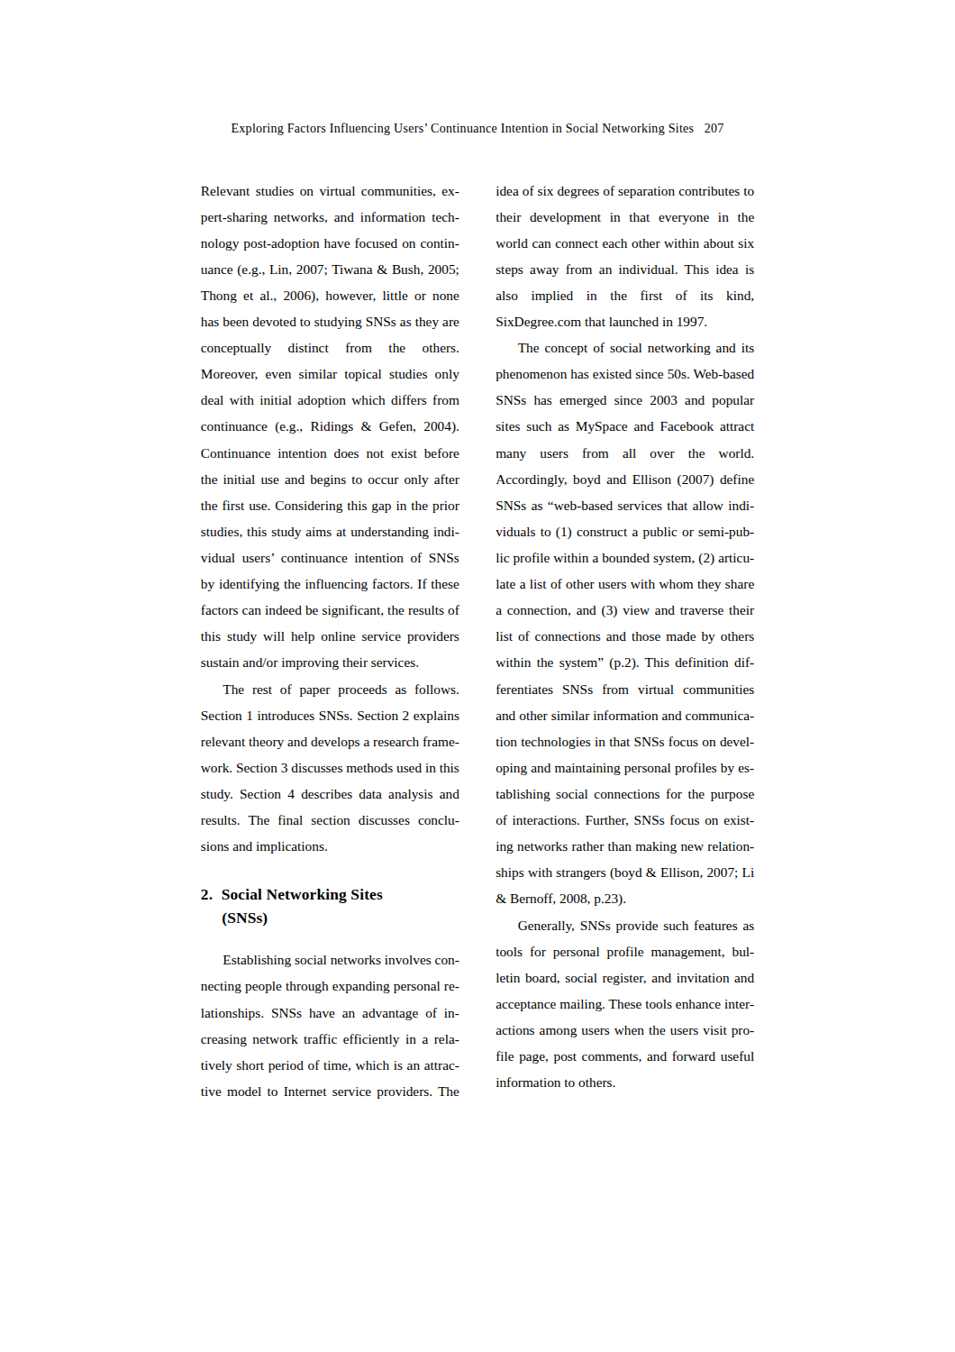Exploring Factors Influencing Users’ Continuance Intention in Social Networking Sites 207
Relevant studies on virtual communities, expert-sharing networks, and information technology post-adoption have focused on continuance (e.g., Lin, 2007; Tiwana & Bush, 2005; Thong et al., 2006), however, little or none has been devoted to studying SNSs as they are conceptually distinct from the others. Moreover, even similar topical studies only deal with initial adoption which differs from continuance (e.g., Ridings & Gefen, 2004). Continuance intention does not exist before the initial use and begins to occur only after the first use. Considering this gap in the prior studies, this study aims at understanding individual users’ continuance intention of SNSs by identifying the influencing factors. If these factors can indeed be significant, the results of this study will help online service providers sustain and/or improving their services.
The rest of paper proceeds as follows. Section 1 introduces SNSs. Section 2 explains relevant theory and develops a research framework. Section 3 discusses methods used in this study. Section 4 describes data analysis and results. The final section discusses conclusions and implications.
2. Social Networking Sites(SNSs)
Establishing social networks involves connecting people through expanding personal relationships. SNSs have an advantage of increasing network traffic efficiently in a relatively short period of time, which is an attractive model to Internet service providers. The idea of six degrees of separation contributes to their development in that everyone in the world can connect each other within about six steps away from an individual. This idea is also implied in the first of its kind, SixDegree.com that launched in 1997.
The concept of social networking and its phenomenon has existed since 50s. Web-based SNSs has emerged since 2003 and popular sites such as MySpace and Facebook attract many users from all over the world. Accordingly, boyd and Ellison (2007) define SNSs as “web-based services that allow individuals to (1) construct a public or semi-public profile within a bounded system, (2) articulate a list of other users with whom they share a connection, and (3) view and traverse their list of connections and those made by others within the system” (p.2). This definition differentiates SNSs from virtual communities and other similar information and communication technologies in that SNSs focus on developing and maintaining personal profiles by establishing social connections for the purpose of interactions. Further, SNSs focus on existing networks rather than making new relationships with strangers (boyd & Ellison, 2007; Li & Bernoff, 2008, p.23).
Generally, SNSs provide such features as tools for personal profile management, bulletin board, social register, and invitation and acceptance mailing. These tools enhance interactions among users when the users visit profile page, post comments, and forward useful information to others.